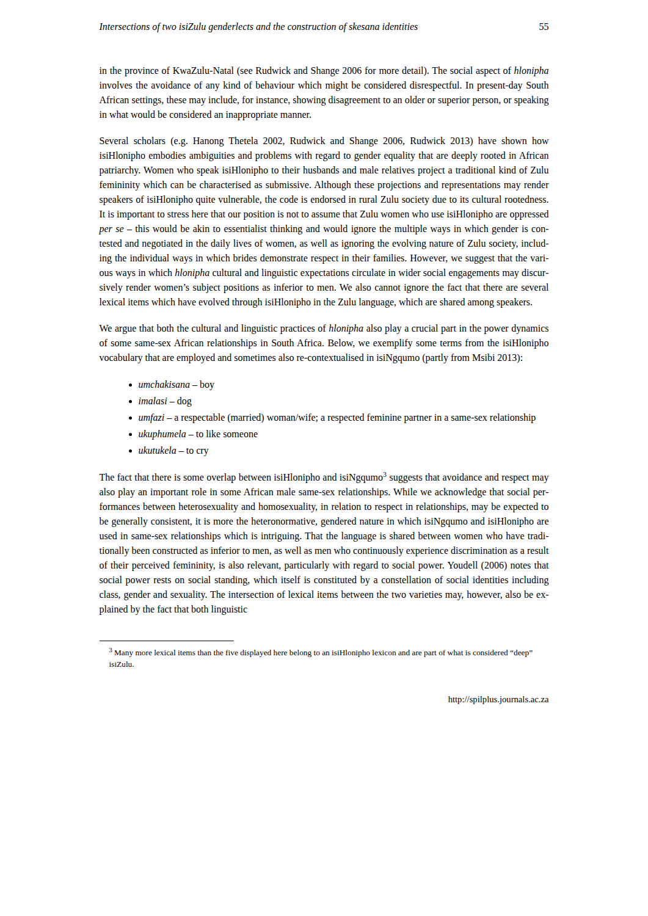Intersections of two isiZulu genderlects and the construction of skesana identities 55
in the province of KwaZulu-Natal (see Rudwick and Shange 2006 for more detail). The social aspect of hlonipha involves the avoidance of any kind of behaviour which might be considered disrespectful. In present-day South African settings, these may include, for instance, showing disagreement to an older or superior person, or speaking in what would be considered an inappropriate manner.
Several scholars (e.g. Hanong Thetela 2002, Rudwick and Shange 2006, Rudwick 2013) have shown how isiHlonipho embodies ambiguities and problems with regard to gender equality that are deeply rooted in African patriarchy. Women who speak isiHlonipho to their husbands and male relatives project a traditional kind of Zulu femininity which can be characterised as submissive. Although these projections and representations may render speakers of isiHlonipho quite vulnerable, the code is endorsed in rural Zulu society due to its cultural rootedness. It is important to stress here that our position is not to assume that Zulu women who use isiHlonipho are oppressed per se – this would be akin to essentialist thinking and would ignore the multiple ways in which gender is contested and negotiated in the daily lives of women, as well as ignoring the evolving nature of Zulu society, including the individual ways in which brides demonstrate respect in their families. However, we suggest that the various ways in which hlonipha cultural and linguistic expectations circulate in wider social engagements may discursively render women’s subject positions as inferior to men. We also cannot ignore the fact that there are several lexical items which have evolved through isiHlonipho in the Zulu language, which are shared among speakers.
We argue that both the cultural and linguistic practices of hlonipha also play a crucial part in the power dynamics of some same-sex African relationships in South Africa. Below, we exemplify some terms from the isiHlonipho vocabulary that are employed and sometimes also re-contextualised in isiNgqumo (partly from Msibi 2013):
umchakisana – boy
imalasi – dog
umfazi – a respectable (married) woman/wife; a respected feminine partner in a same-sex relationship
ukuphumela – to like someone
ukutukela – to cry
The fact that there is some overlap between isiHlonipho and isiNgqumo3 suggests that avoidance and respect may also play an important role in some African male same-sex relationships. While we acknowledge that social performances between heterosexuality and homosexuality, in relation to respect in relationships, may be expected to be generally consistent, it is more the heteronormative, gendered nature in which isiNgqumo and isiHlonipho are used in same-sex relationships which is intriguing. That the language is shared between women who have traditionally been constructed as inferior to men, as well as men who continuously experience discrimination as a result of their perceived femininity, is also relevant, particularly with regard to social power. Youdell (2006) notes that social power rests on social standing, which itself is constituted by a constellation of social identities including class, gender and sexuality. The intersection of lexical items between the two varieties may, however, also be explained by the fact that both linguistic
3 Many more lexical items than the five displayed here belong to an isiHlonipho lexicon and are part of what is considered “deep” isiZulu.
http://spilplus.journals.ac.za